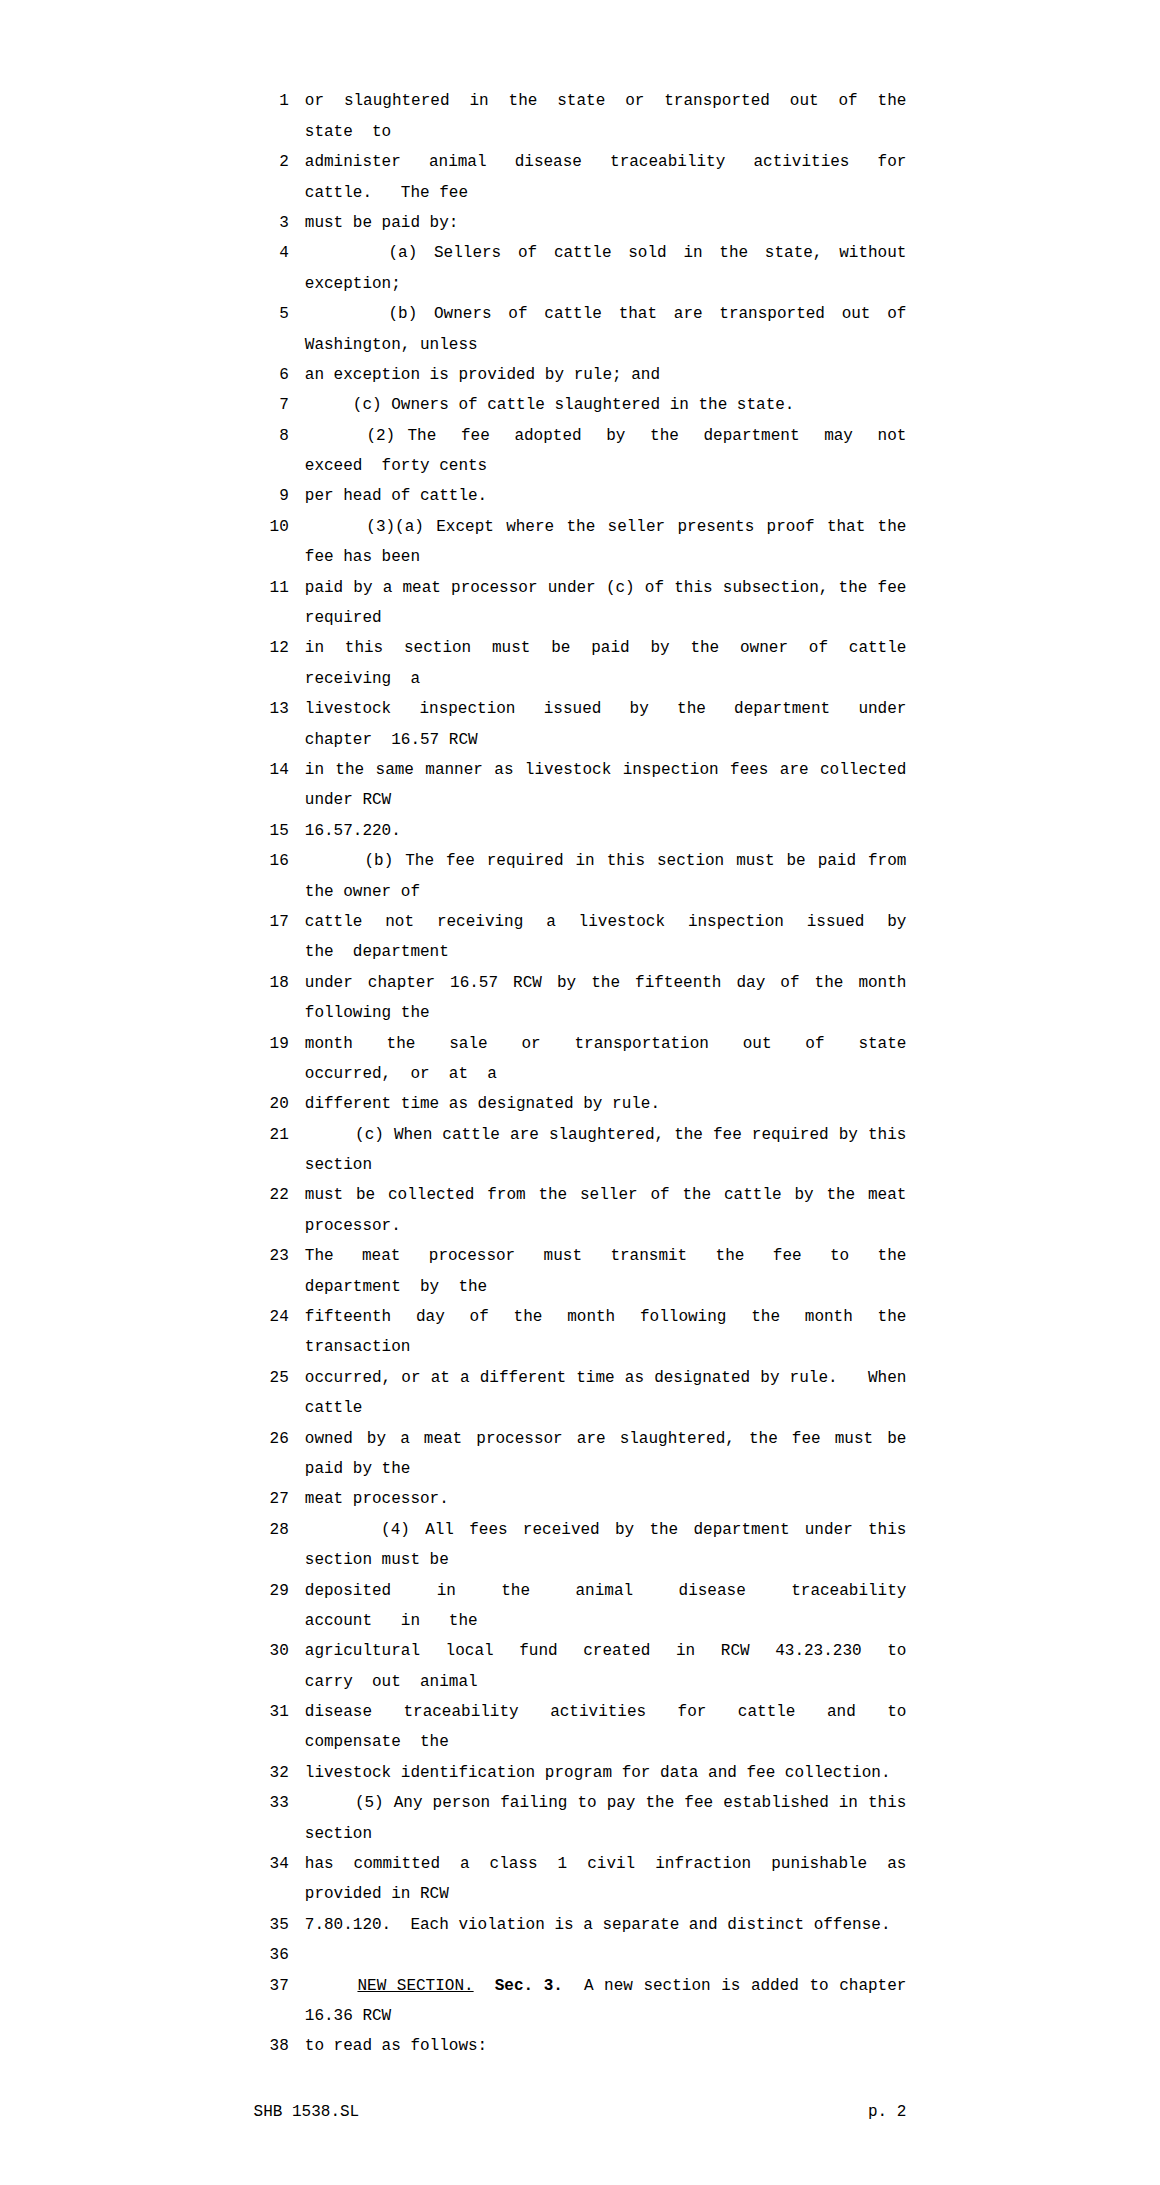or slaughtered in the state or transported out of the state to
administer animal disease traceability activities for cattle. The fee
must be paid by:
(a) Sellers of cattle sold in the state, without exception;
(b) Owners of cattle that are transported out of Washington, unless
an exception is provided by rule; and
(c) Owners of cattle slaughtered in the state.
(2) The fee adopted by the department may not exceed forty cents
per head of cattle.
(3)(a) Except where the seller presents proof that the fee has been
paid by a meat processor under (c) of this subsection, the fee required
in this section must be paid by the owner of cattle receiving a
livestock inspection issued by the department under chapter 16.57 RCW
in the same manner as livestock inspection fees are collected under RCW
16.57.220.
(b) The fee required in this section must be paid from the owner of
cattle not receiving a livestock inspection issued by the department
under chapter 16.57 RCW by the fifteenth day of the month following the
month the sale or transportation out of state occurred, or at a
different time as designated by rule.
(c) When cattle are slaughtered, the fee required by this section
must be collected from the seller of the cattle by the meat processor.
The meat processor must transmit the fee to the department by the
fifteenth day of the month following the month the transaction
occurred, or at a different time as designated by rule. When cattle
owned by a meat processor are slaughtered, the fee must be paid by the
meat processor.
(4) All fees received by the department under this section must be
deposited in the animal disease traceability account in the
agricultural local fund created in RCW 43.23.230 to carry out animal
disease traceability activities for cattle and to compensate the
livestock identification program for data and fee collection.
(5) Any person failing to pay the fee established in this section
has committed a class 1 civil infraction punishable as provided in RCW
7.80.120. Each violation is a separate and distinct offense.
NEW SECTION. Sec. 3. A new section is added to chapter 16.36 RCW
to read as follows:
SHB 1538.SL p. 2